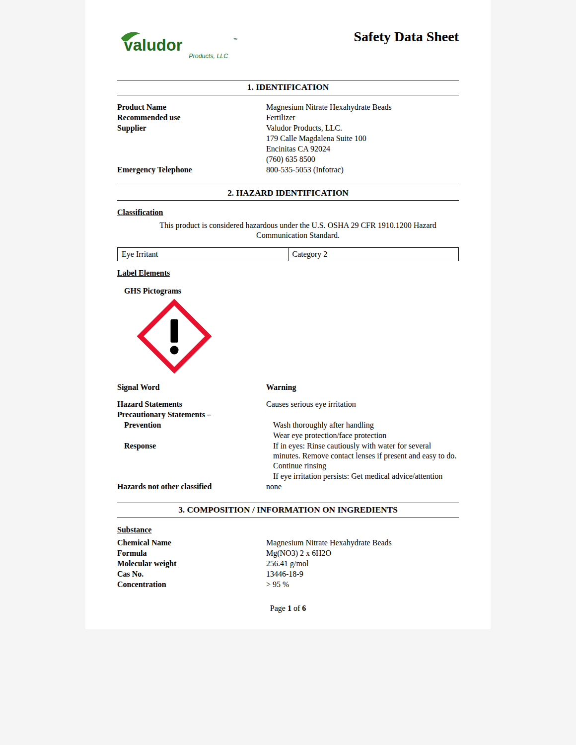valudor Products, LLC ™
Safety Data Sheet
1. IDENTIFICATION
Product Name
Magnesium Nitrate Hexahydrate Beads
Recommended use
Fertilizer
Supplier
Valudor Products, LLC.
Supplier
179 Calle Magdalena Suite 100
Supplier
Encinitas CA 92024
Supplier
(760) 635 8500
Emergency Telephone
800-535-5053 (Infotrac)
2. HAZARD IDENTIFICATION
Classification
This product is considered hazardous under the U.S. OSHA 29 CFR 1910.1200 Hazard Communication Standard.
| Eye Irritant | Category 2 |
Label Elements
GHS Pictograms
Signal Word
Warning
Hazard Statements
Causes serious eye irritation
Precautionary Statements –
Prevention
Wash thoroughly after handling
Prevention
Wear eye protection/face protection
Response
If in eyes: Rinse cautiously with water for several minutes. Remove contact lenses if present and easy to do. Continue rinsing
Response
If eye irritation persists: Get medical advice/attention
Hazards not other classified
none
3. COMPOSITION / INFORMATION ON INGREDIENTS
Substance
Chemical Name
Magnesium Nitrate Hexahydrate Beads
Formula
Mg(NO3) 2 x 6H2O
Molecular weight
256.41 g/mol
Cas No.
13446-18-9
Concentration
> 95 %
Page 1 of 6